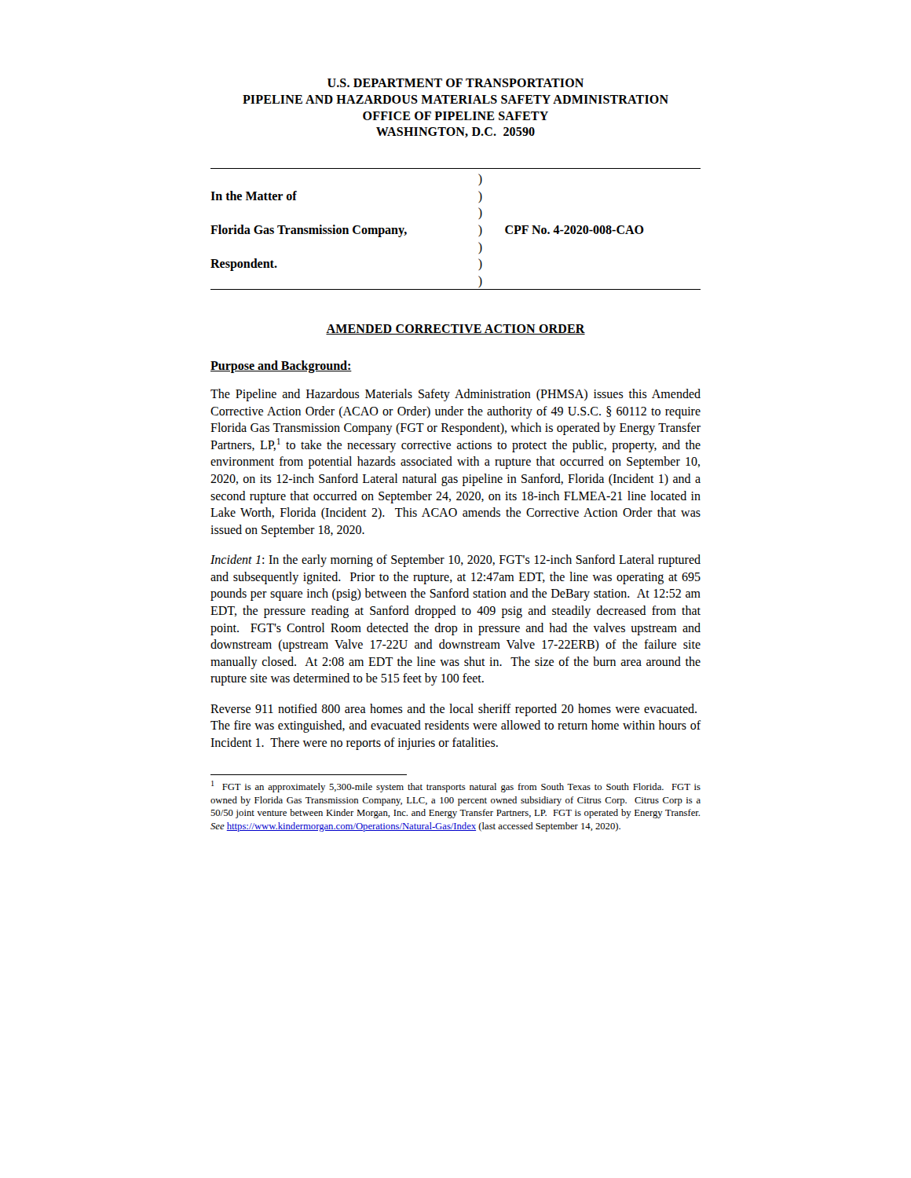U.S. DEPARTMENT OF TRANSPORTATION
PIPELINE AND HAZARDOUS MATERIALS SAFETY ADMINISTRATION
OFFICE OF PIPELINE SAFETY
WASHINGTON, D.C. 20590
| | ) | |
| In the Matter of | ) | |
| | ) | |
| Florida Gas Transmission Company, | ) | CPF No. 4-2020-008-CAO |
| | ) | |
| Respondent. | ) | |
| | ) | |
AMENDED CORRECTIVE ACTION ORDER
Purpose and Background:
The Pipeline and Hazardous Materials Safety Administration (PHMSA) issues this Amended Corrective Action Order (ACAO or Order) under the authority of 49 U.S.C. § 60112 to require Florida Gas Transmission Company (FGT or Respondent), which is operated by Energy Transfer Partners, LP,1 to take the necessary corrective actions to protect the public, property, and the environment from potential hazards associated with a rupture that occurred on September 10, 2020, on its 12-inch Sanford Lateral natural gas pipeline in Sanford, Florida (Incident 1) and a second rupture that occurred on September 24, 2020, on its 18-inch FLMEA-21 line located in Lake Worth, Florida (Incident 2). This ACAO amends the Corrective Action Order that was issued on September 18, 2020.
Incident 1: In the early morning of September 10, 2020, FGT's 12-inch Sanford Lateral ruptured and subsequently ignited. Prior to the rupture, at 12:47am EDT, the line was operating at 695 pounds per square inch (psig) between the Sanford station and the DeBary station. At 12:52 am EDT, the pressure reading at Sanford dropped to 409 psig and steadily decreased from that point. FGT's Control Room detected the drop in pressure and had the valves upstream and downstream (upstream Valve 17-22U and downstream Valve 17-22ERB) of the failure site manually closed. At 2:08 am EDT the line was shut in. The size of the burn area around the rupture site was determined to be 515 feet by 100 feet.
Reverse 911 notified 800 area homes and the local sheriff reported 20 homes were evacuated. The fire was extinguished, and evacuated residents were allowed to return home within hours of Incident 1. There were no reports of injuries or fatalities.
1 FGT is an approximately 5,300-mile system that transports natural gas from South Texas to South Florida. FGT is owned by Florida Gas Transmission Company, LLC, a 100 percent owned subsidiary of Citrus Corp. Citrus Corp is a 50/50 joint venture between Kinder Morgan, Inc. and Energy Transfer Partners, LP. FGT is operated by Energy Transfer. See https://www.kindermorgan.com/Operations/Natural-Gas/Index (last accessed September 14, 2020).